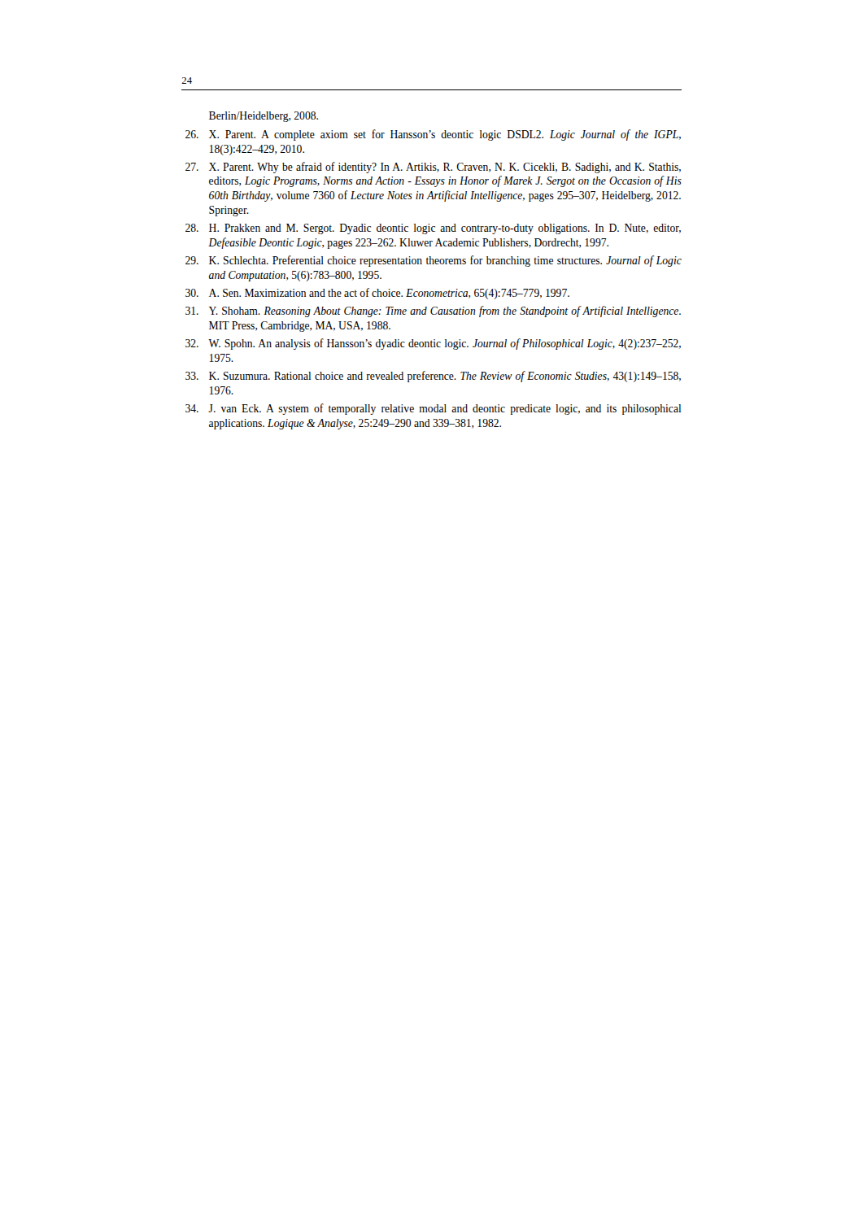24
Berlin/Heidelberg, 2008.
26. X. Parent. A complete axiom set for Hansson’s deontic logic DSDL2. Logic Journal of the IGPL, 18(3):422–429, 2010.
27. X. Parent. Why be afraid of identity? In A. Artikis, R. Craven, N. K. Cicekli, B. Sadighi, and K. Stathis, editors, Logic Programs, Norms and Action - Essays in Honor of Marek J. Sergot on the Occasion of His 60th Birthday, volume 7360 of Lecture Notes in Artificial Intelligence, pages 295–307, Heidelberg, 2012. Springer.
28. H. Prakken and M. Sergot. Dyadic deontic logic and contrary-to-duty obligations. In D. Nute, editor, Defeasible Deontic Logic, pages 223–262. Kluwer Academic Publishers, Dordrecht, 1997.
29. K. Schlechta. Preferential choice representation theorems for branching time structures. Journal of Logic and Computation, 5(6):783–800, 1995.
30. A. Sen. Maximization and the act of choice. Econometrica, 65(4):745–779, 1997.
31. Y. Shoham. Reasoning About Change: Time and Causation from the Standpoint of Artificial Intelligence. MIT Press, Cambridge, MA, USA, 1988.
32. W. Spohn. An analysis of Hansson’s dyadic deontic logic. Journal of Philosophical Logic, 4(2):237–252, 1975.
33. K. Suzumura. Rational choice and revealed preference. The Review of Economic Studies, 43(1):149–158, 1976.
34. J. van Eck. A system of temporally relative modal and deontic predicate logic, and its philosophical applications. Logique & Analyse, 25:249–290 and 339–381, 1982.